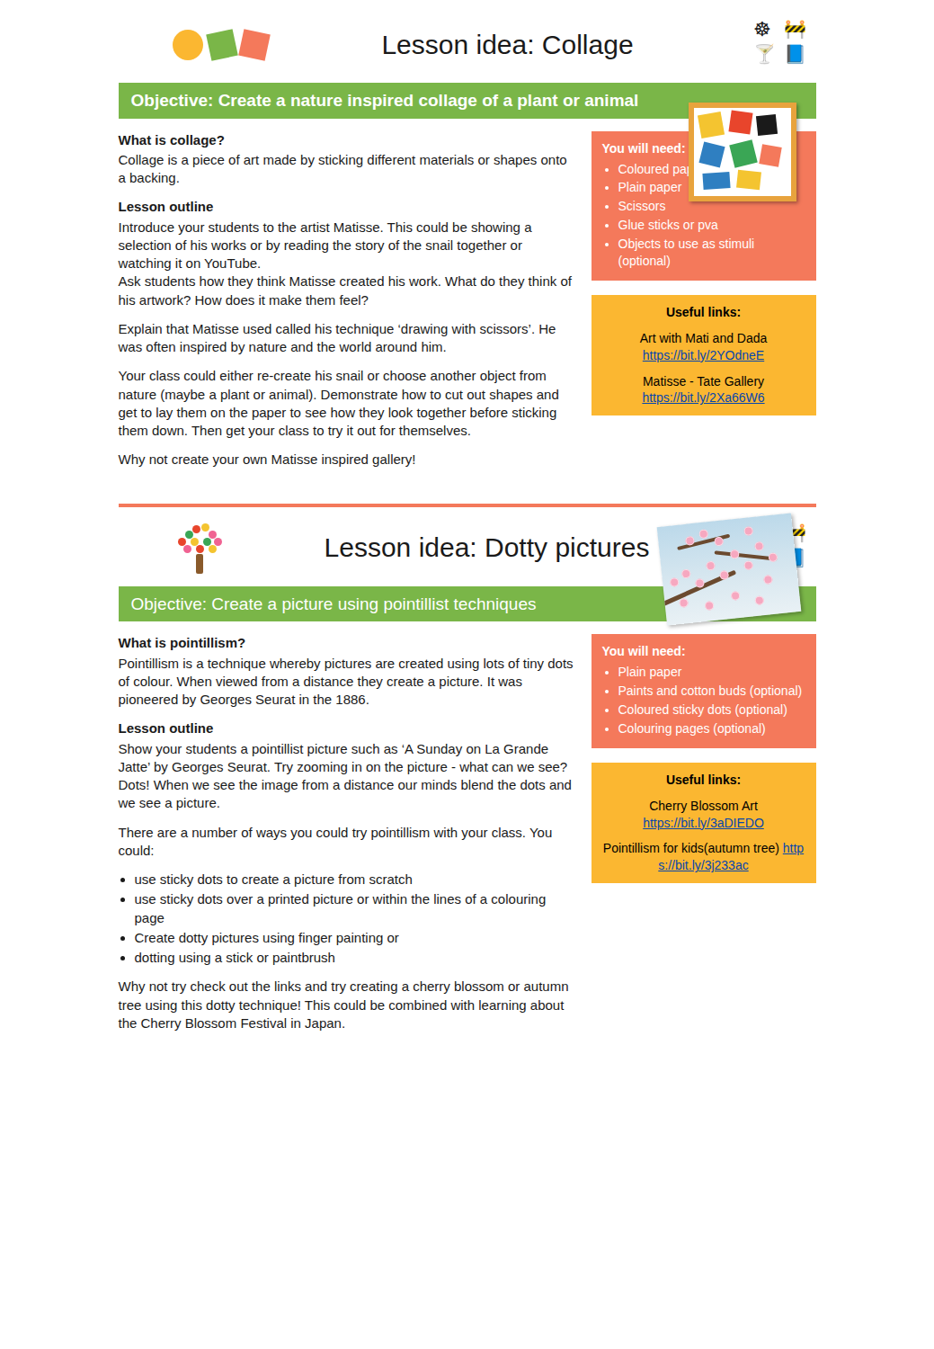Lesson idea: Collage
☸ 🚧 🍸 📘
Objective: Create a nature inspired collage of a plant or animal
What is collage?
Collage is a piece of art made by sticking different materials or shapes onto a backing.
Lesson outline
Introduce your students to the artist Matisse. This could be showing a selection of his works or by reading the story of the snail together or watching it on YouTube.
Ask students how they think Matisse created his work. What do they think of his artwork? How does it make them feel?
Explain that Matisse used called his technique ‘drawing with scissors’. He was often inspired by nature and the world around him.
Your class could either re-create his snail or choose another object from nature (maybe a plant or animal). Demonstrate how to cut out shapes and get to lay them on the paper to see how they look together before sticking them down. Then get your class to try it out for themselves.
Why not create your own Matisse inspired gallery!
You will need:
Coloured paper
Plain paper
Scissors
Glue sticks or pva
Objects to use as stimuli (optional)
Useful links:
Art with Mati and Dada
https://bit.ly/2YOdneE
Matisse - Tate Gallery
https://bit.ly/2Xa66W6
Lesson idea: Dotty pictures
☸ 🚧 🍸 📘
Objective: Create a picture using pointillist techniques
What is pointillism?
Pointillism is a technique whereby pictures are created using lots of tiny dots of colour. When viewed from a distance they create a picture. It was pioneered by Georges Seurat in the 1886.
Lesson outline
Show your students a pointillist picture such as ‘A Sunday on La Grande Jatte’ by Georges Seurat. Try zooming in on the picture - what can we see? Dots! When we see the image from a distance our minds blend the dots and we see a picture.
There are a number of ways you could try pointillism with your class. You could:
use sticky dots to create a picture from scratch
use sticky dots over a printed picture or within the lines of a colouring page
Create dotty pictures using finger painting or
dotting using a stick or paintbrush
Why not try check out the links and try creating a cherry blossom or autumn tree using this dotty technique! This could be combined with learning about the Cherry Blossom Festival in Japan.
You will need:
Plain paper
Paints and cotton buds (optional)
Coloured sticky dots (optional)
Colouring pages (optional)
Useful links:
Cherry Blossom Art
https://bit.ly/3aDIEDO
Pointillism for kids(autumn tree) https://bit.ly/3j233ac